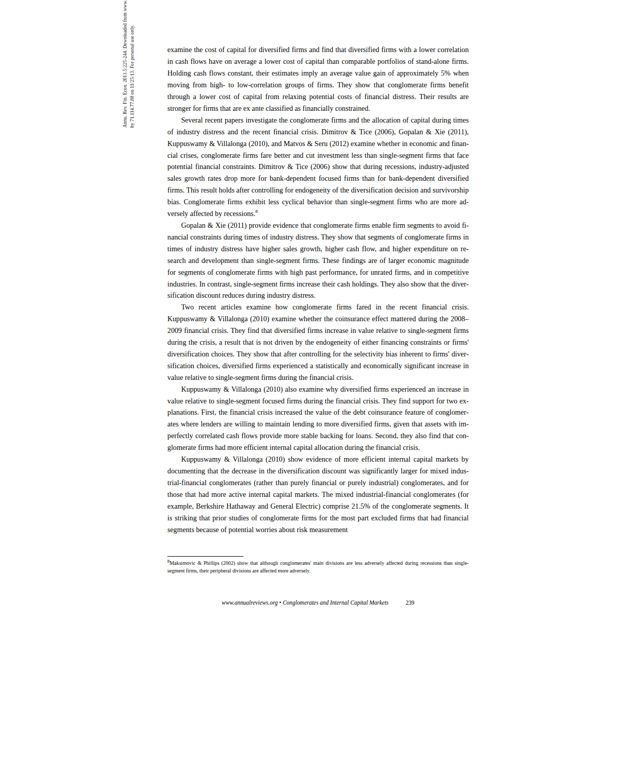Annu. Rev. Fin. Econ. 2013.5:225-244. Downloaded from www.annualreviews.org
by 71.114.77.88 on 11/25/13. For personal use only.
examine the cost of capital for diversified firms and find that diversified firms with a lower correlation in cash flows have on average a lower cost of capital than comparable portfolios of stand-alone firms. Holding cash flows constant, their estimates imply an average value gain of approximately 5% when moving from high- to low-correlation groups of firms. They show that conglomerate firms benefit through a lower cost of capital from relaxing potential costs of financial distress. Their results are stronger for firms that are ex ante classified as financially constrained.
Several recent papers investigate the conglomerate firms and the allocation of capital during times of industry distress and the recent financial crisis. Dimitrov & Tice (2006), Gopalan & Xie (2011), Kuppuswamy & Villalonga (2010), and Matvos & Seru (2012) examine whether in economic and financial crises, conglomerate firms fare better and cut investment less than single-segment firms that face potential financial constraints. Dimitrov & Tice (2006) show that during recessions, industry-adjusted sales growth rates drop more for bank-dependent focused firms than for bank-dependent diversified firms. This result holds after controlling for endogeneity of the diversification decision and survivorship bias. Conglomerate firms exhibit less cyclical behavior than single-segment firms who are more adversely affected by recessions.8
Gopalan & Xie (2011) provide evidence that conglomerate firms enable firm segments to avoid financial constraints during times of industry distress. They show that segments of conglomerate firms in times of industry distress have higher sales growth, higher cash flow, and higher expenditure on research and development than single-segment firms. These findings are of larger economic magnitude for segments of conglomerate firms with high past performance, for unrated firms, and in competitive industries. In contrast, single-segment firms increase their cash holdings. They also show that the diversification discount reduces during industry distress.
Two recent articles examine how conglomerate firms fared in the recent financial crisis. Kuppuswamy & Villalonga (2010) examine whether the coinsurance effect mattered during the 2008–2009 financial crisis. They find that diversified firms increase in value relative to single-segment firms during the crisis, a result that is not driven by the endogeneity of either financing constraints or firms' diversification choices. They show that after controlling for the selectivity bias inherent to firms' diversification choices, diversified firms experienced a statistically and economically significant increase in value relative to single-segment firms during the financial crisis.
Kuppuswamy & Villalonga (2010) also examine why diversified firms experienced an increase in value relative to single-segment focused firms during the financial crisis. They find support for two explanations. First, the financial crisis increased the value of the debt coinsurance feature of conglomerates where lenders are willing to maintain lending to more diversified firms, given that assets with imperfectly correlated cash flows provide more stable backing for loans. Second, they also find that conglomerate firms had more efficient internal capital allocation during the financial crisis.
Kuppuswamy & Villalonga (2010) show evidence of more efficient internal capital markets by documenting that the decrease in the diversification discount was significantly larger for mixed industrial-financial conglomerates (rather than purely financial or purely industrial) conglomerates, and for those that had more active internal capital markets. The mixed industrial-financial conglomerates (for example, Berkshire Hathaway and General Electric) comprise 21.5% of the conglomerate segments. It is striking that prior studies of conglomerate firms for the most part excluded firms that had financial segments because of potential worries about risk measurement
8Maksimovic & Phillips (2002) show that although conglomerates' main divisions are less adversely affected during recessions than single-segment firms, their peripheral divisions are affected more adversely.
www.annualreviews.org • Conglomerates and Internal Capital Markets239